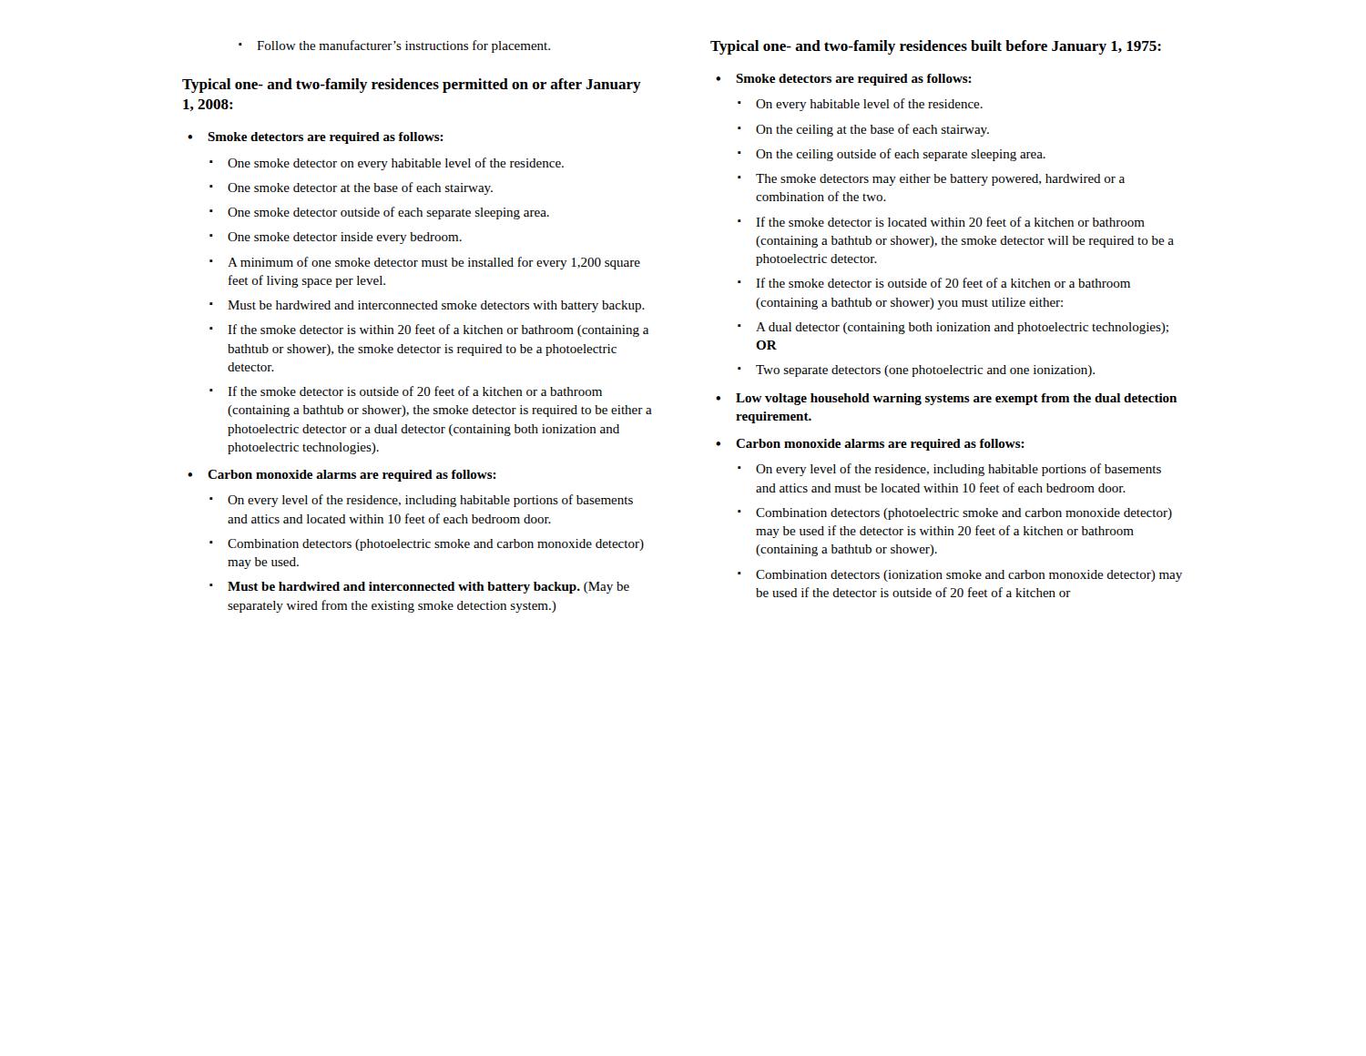Follow the manufacturer’s instructions for placement.
Typical one- and two-family residences permitted on or after January 1, 2008:
Smoke detectors are required as follows:
One smoke detector on every habitable level of the residence.
One smoke detector at the base of each stairway.
One smoke detector outside of each separate sleeping area.
One smoke detector inside every bedroom.
A minimum of one smoke detector must be installed for every 1,200 square feet of living space per level.
Must be hardwired and interconnected smoke detectors with battery backup.
If the smoke detector is within 20 feet of a kitchen or bathroom (containing a bathtub or shower), the smoke detector is required to be a photoelectric detector.
If the smoke detector is outside of 20 feet of a kitchen or a bathroom (containing a bathtub or shower), the smoke detector is required to be either a photoelectric detector or a dual detector (containing both ionization and photoelectric technologies).
Carbon monoxide alarms are required as follows:
On every level of the residence, including habitable portions of basements and attics and located within 10 feet of each bedroom door.
Combination detectors (photoelectric smoke and carbon monoxide detector) may be used.
Must be hardwired and interconnected with battery backup. (May be separately wired from the existing smoke detection system.)
Typical one- and two-family residences built before January 1, 1975:
Smoke detectors are required as follows:
On every habitable level of the residence.
On the ceiling at the base of each stairway.
On the ceiling outside of each separate sleeping area.
The smoke detectors may either be battery powered, hardwired or a combination of the two.
If the smoke detector is located within 20 feet of a kitchen or bathroom (containing a bathtub or shower), the smoke detector will be required to be a photoelectric detector.
If the smoke detector is outside of 20 feet of a kitchen or a bathroom (containing a bathtub or shower) you must utilize either:
A dual detector (containing both ionization and photoelectric technologies); OR
Two separate detectors (one photoelectric and one ionization).
Low voltage household warning systems are exempt from the dual detection requirement.
Carbon monoxide alarms are required as follows:
On every level of the residence, including habitable portions of basements and attics and must be located within 10 feet of each bedroom door.
Combination detectors (photoelectric smoke and carbon monoxide detector) may be used if the detector is within 20 feet of a kitchen or bathroom (containing a bathtub or shower).
Combination detectors (ionization smoke and carbon monoxide detector) may be used if the detector is outside of 20 feet of a kitchen or